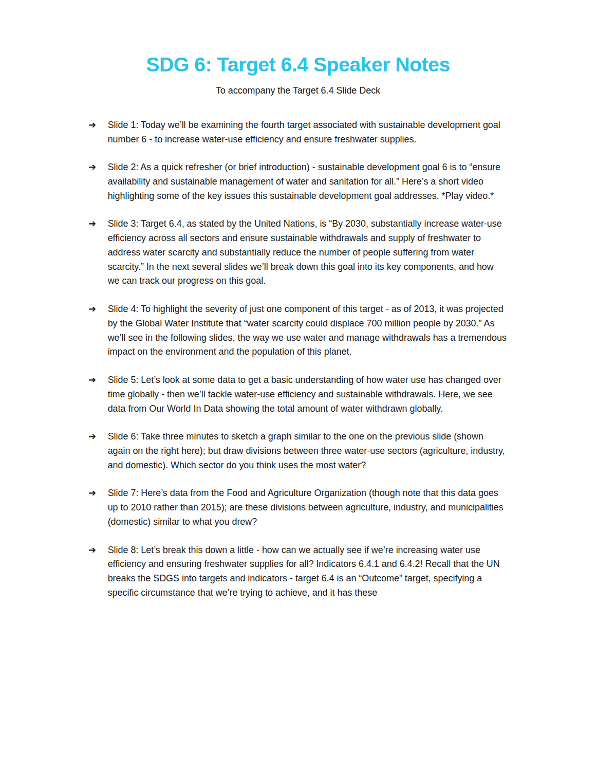SDG 6: Target 6.4 Speaker Notes
To accompany the Target 6.4 Slide Deck
Slide 1: Today we’ll be examining the fourth target associated with sustainable development goal number 6 - to increase water-use efficiency and ensure freshwater supplies.
Slide 2: As a quick refresher (or brief introduction) - sustainable development goal 6 is to “ensure availability and sustainable management of water and sanitation for all.” Here’s a short video highlighting some of the key issues this sustainable development goal addresses. *Play video.*
Slide 3: Target 6.4, as stated by the United Nations, is “By 2030, substantially increase water-use efficiency across all sectors and ensure sustainable withdrawals and supply of freshwater to address water scarcity and substantially reduce the number of people suffering from water scarcity.” In the next several slides we’ll break down this goal into its key components, and how we can track our progress on this goal.
Slide 4: To highlight the severity of just one component of this target - as of 2013, it was projected by the Global Water Institute that “water scarcity could displace 700 million people by 2030.” As we’ll see in the following slides, the way we use water and manage withdrawals has a tremendous impact on the environment and the population of this planet.
Slide 5: Let’s look at some data to get a basic understanding of how water use has changed over time globally - then we’ll tackle water-use efficiency and sustainable withdrawals. Here, we see data from Our World In Data showing the total amount of water withdrawn globally.
Slide 6: Take three minutes to sketch a graph similar to the one on the previous slide (shown again on the right here); but draw divisions between three water-use sectors (agriculture, industry, and domestic). Which sector do you think uses the most water?
Slide 7: Here’s data from the Food and Agriculture Organization (though note that this data goes up to 2010 rather than 2015); are these divisions between agriculture, industry, and municipalities (domestic) similar to what you drew?
Slide 8: Let’s break this down a little - how can we actually see if we’re increasing water use efficiency and ensuring freshwater supplies for all? Indicators 6.4.1 and 6.4.2! Recall that the UN breaks the SDGS into targets and indicators - target 6.4 is an “Outcome” target, specifying a specific circumstance that we’re trying to achieve, and it has these